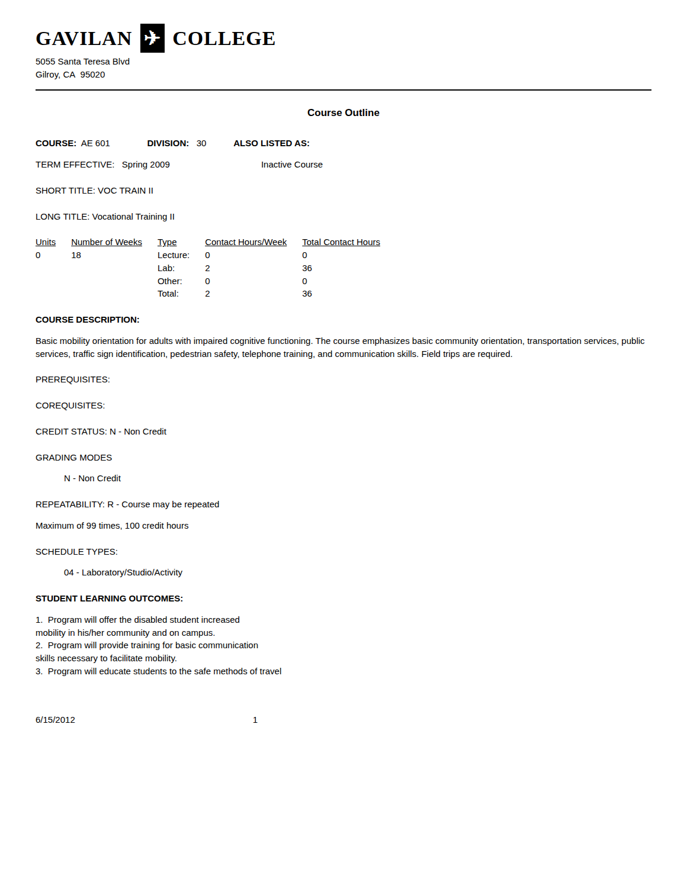GAVILAN ✈ COLLEGE
5055 Santa Teresa Blvd
Gilroy, CA 95020
Course Outline
COURSE: AE 601 DIVISION: 30 ALSO LISTED AS:
TERM EFFECTIVE: Spring 2009 Inactive Course
SHORT TITLE: VOC TRAIN II
LONG TITLE: Vocational Training II
| Units | Number of Weeks | Type | Contact Hours/Week | Total Contact Hours |
| --- | --- | --- | --- | --- |
| 0 | 18 | Lecture: | 0 | 0 |
| | | Lab: | 2 | 36 |
| | | Other: | 0 | 0 |
| | | Total: | 2 | 36 |
COURSE DESCRIPTION:
Basic mobility orientation for adults with impaired cognitive functioning. The course emphasizes basic community orientation, transportation services, public services, traffic sign identification, pedestrian safety, telephone training, and communication skills. Field trips are required.
PREREQUISITES:
COREQUISITES:
CREDIT STATUS: N - Non Credit
GRADING MODES
N - Non Credit
REPEATABILITY: R - Course may be repeated
Maximum of 99 times, 100 credit hours
SCHEDULE TYPES:
04 - Laboratory/Studio/Activity
STUDENT LEARNING OUTCOMES:
1. Program will offer the disabled student increased
mobility in his/her community and on campus.
2. Program will provide training for basic communication
skills necessary to facilitate mobility.
3. Program will educate students to the safe methods of travel
6/15/2012 1